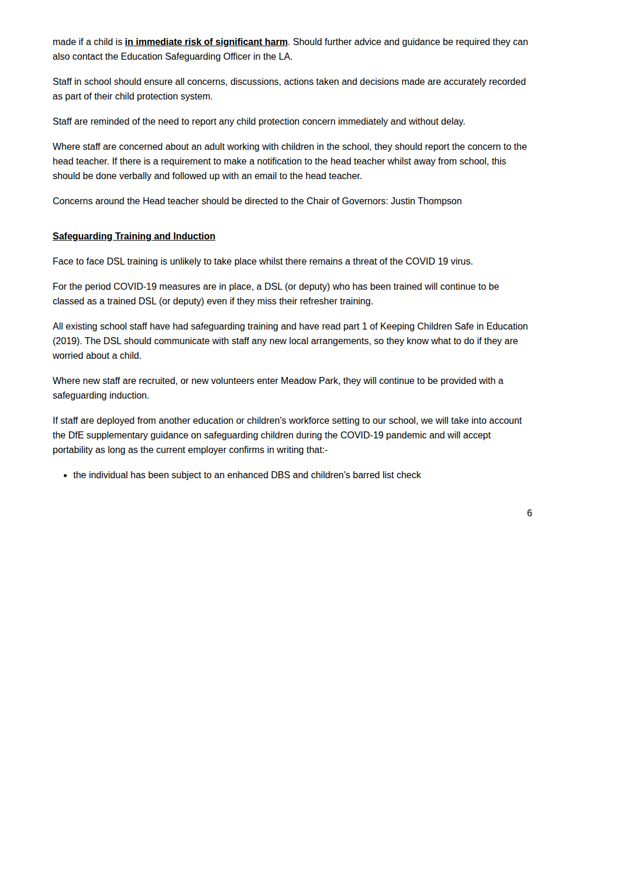made if a child is in immediate risk of significant harm. Should further advice and guidance be required they can also contact the Education Safeguarding Officer in the LA.
Staff in school should ensure all concerns, discussions, actions taken and decisions made are accurately recorded as part of their child protection system.
Staff are reminded of the need to report any child protection concern immediately and without delay.
Where staff are concerned about an adult working with children in the school, they should report the concern to the head teacher. If there is a requirement to make a notification to the head teacher whilst away from school, this should be done verbally and followed up with an email to the head teacher.
Concerns around the Head teacher should be directed to the Chair of Governors: Justin Thompson
Safeguarding Training and Induction
Face to face DSL training is unlikely to take place whilst there remains a threat of the COVID 19 virus.
For the period COVID-19 measures are in place, a DSL (or deputy) who has been trained will continue to be classed as a trained DSL (or deputy) even if they miss their refresher training.
All existing school staff have had safeguarding training and have read part 1 of Keeping Children Safe in Education (2019). The DSL should communicate with staff any new local arrangements, so they know what to do if they are worried about a child.
Where new staff are recruited, or new volunteers enter Meadow Park, they will continue to be provided with a safeguarding induction.
If staff are deployed from another education or children's workforce setting to our school, we will take into account the DfE supplementary guidance on safeguarding children during the COVID-19 pandemic and will accept portability as long as the current employer confirms in writing that:-
the individual has been subject to an enhanced DBS and children's barred list check
6